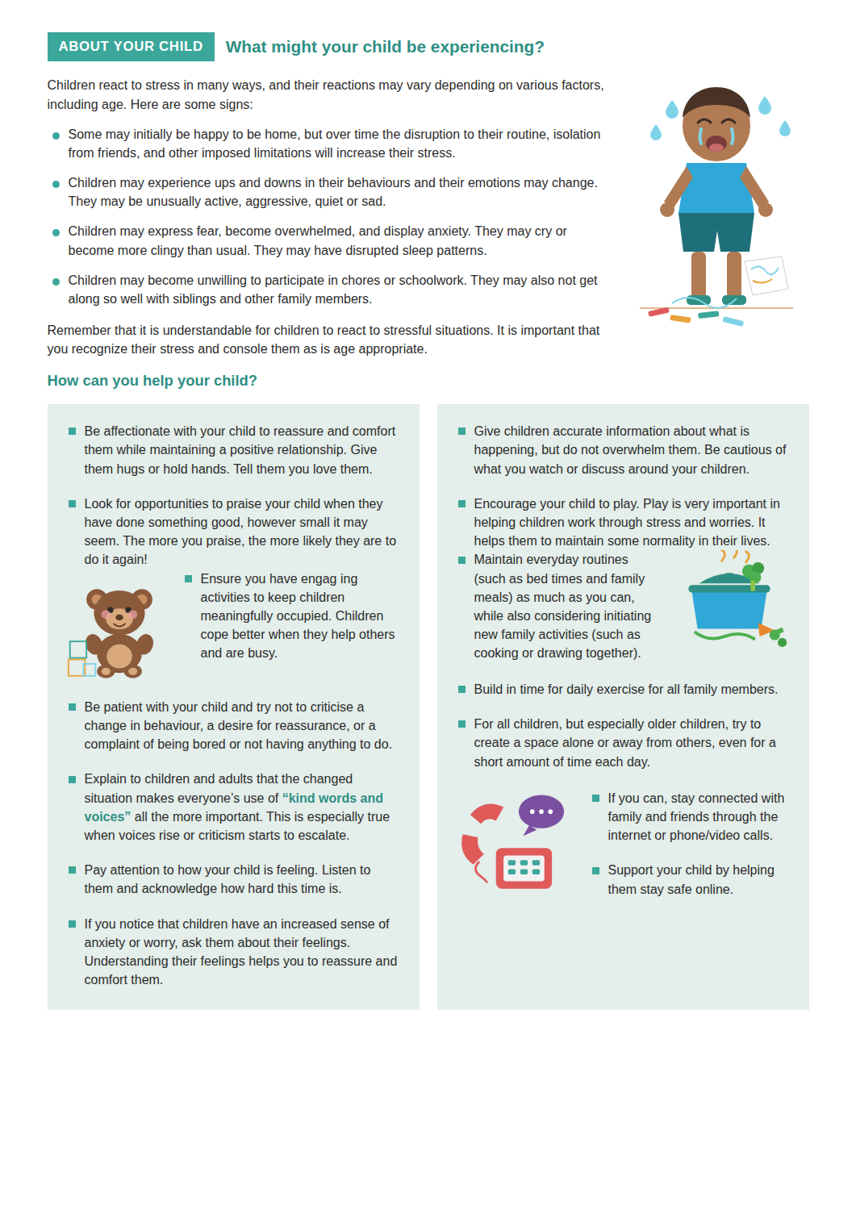ABOUT YOUR CHILD
What might your child be experiencing?
Children react to stress in many ways, and their reactions may vary depending on various factors, including age. Here are some signs:
Some may initially be happy to be home, but over time the disruption to their routine, isolation from friends, and other imposed limitations will increase their stress.
Children may experience ups and downs in their behaviours and their emotions may change. They may be unusually active, aggressive, quiet or sad.
Children may express fear, become overwhelmed, and display anxiety. They may cry or become more clingy than usual. They may have disrupted sleep patterns.
Children may become unwilling to participate in chores or schoolwork. They may also not get along so well with siblings and other family members.
Remember that it is understandable for children to react to stressful situations. It is important that you recognize their stress and console them as is age appropriate.
How can you help your child?
Be affectionate with your child to reassure and comfort them while maintaining a positive relationship. Give them hugs or hold hands. Tell them you love them.
Look for opportunities to praise your child when they have done something good, however small it may seem. The more you praise, the more likely they are to do it again!
Ensure you have engag ing activities to keep children meaningfully occupied. Children cope better when they help others and are busy.
Be patient with your child and try not to criticise a change in behaviour, a desire for reassurance, or a complaint of being bored or not having anything to do.
Explain to children and adults that the changed situation makes everyone’s use of “kind words and voices” all the more important. This is especially true when voices rise or criticism starts to escalate.
Pay attention to how your child is feeling. Listen to them and acknowledge how hard this time is.
If you notice that children have an increased sense of anxiety or worry, ask them about their feelings. Understanding their feelings helps you to reassure and comfort them.
Give children accurate information about what is happening, but do not overwhelm them. Be cautious of what you watch or discuss around your children.
Encourage your child to play. Play is very important in helping children work through stress and worries. It helps them to maintain some normality in their lives.
Maintain everyday routines (such as bed times and family meals) as much as you can, while also considering initiating new family activities (such as cooking or drawing together).
Build in time for daily exercise for all family members.
For all children, but especially older children, try to create a space alone or away from others, even for a short amount of time each day.
If you can, stay connected with family and friends through the internet or phone/video calls.
Support your child by helping them stay safe online.